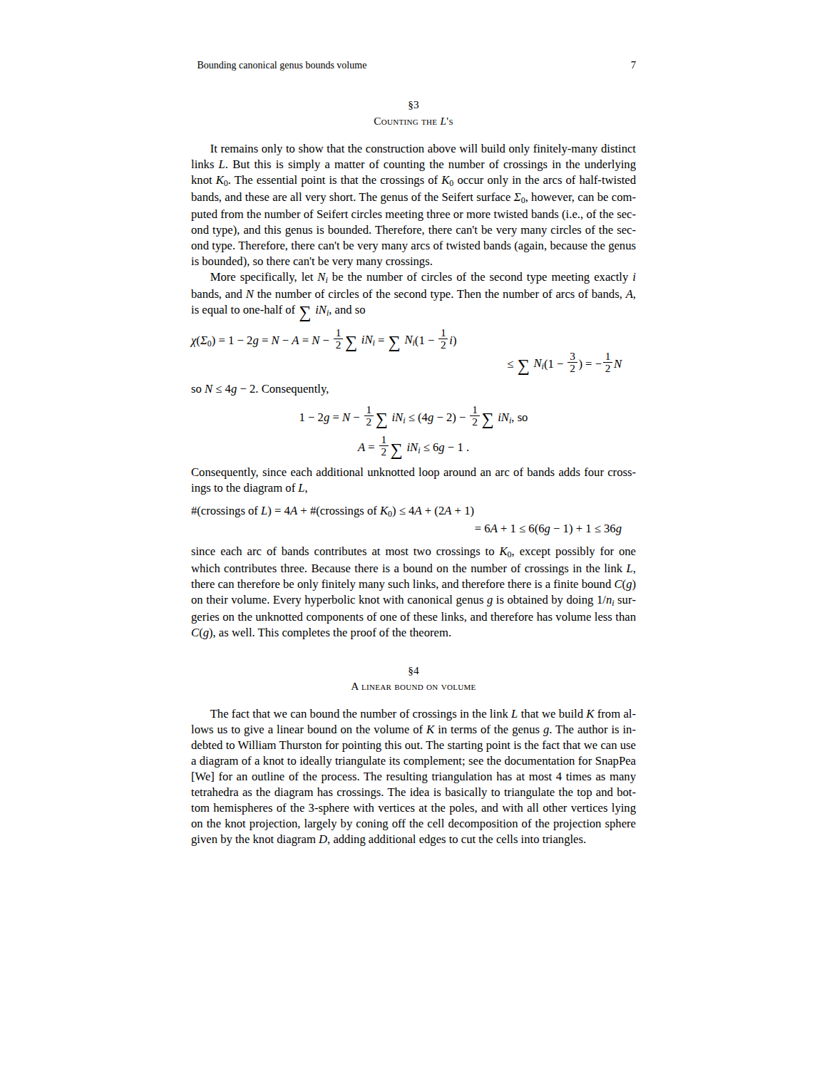Bounding canonical genus bounds volume 7
§3
Counting the L's
It remains only to show that the construction above will build only finitely-many distinct links L. But this is simply a matter of counting the number of crossings in the underlying knot K0. The essential point is that the crossings of K0 occur only in the arcs of half-twisted bands, and these are all very short. The genus of the Seifert surface Σ0, however, can be computed from the number of Seifert circles meeting three or more twisted bands (i.e., of the second type), and this genus is bounded. Therefore, there can't be very many circles of the second type. Therefore, there can't be very many arcs of twisted bands (again, because the genus is bounded), so there can't be very many crossings.
More specifically, let Ni be the number of circles of the second type meeting exactly i bands, and N the number of circles of the second type. Then the number of arcs of bands, A, is equal to one-half of ∑ iNi, and so
χ(Σ0) = 1 − 2g = N − A = N − 12∑ iNi = ∑ Ni(1 − 12 i)
≤ ∑ Ni(1 − 32) = −12 N
so N ≤ 4g − 2. Consequently,
1 − 2g = N − 12∑ iNi ≤ (4g − 2) − 12∑ iNi, so
A = 12∑ iNi ≤ 6g − 1 .
Consequently, since each additional unknotted loop around an arc of bands adds four crossings to the diagram of L,
#(crossings of L) = 4A + #(crossings of K0) ≤ 4A + (2A + 1)
= 6A + 1 ≤ 6(6g − 1) + 1 ≤ 36g
since each arc of bands contributes at most two crossings to K0, except possibly for one which contributes three. Because there is a bound on the number of crossings in the link L, there can therefore be only finitely many such links, and therefore there is a finite bound C(g) on their volume. Every hyperbolic knot with canonical genus g is obtained by doing 1/ni surgeries on the unknotted components of one of these links, and therefore has volume less than C(g), as well. This completes the proof of the theorem.
§4
A linear bound on volume
The fact that we can bound the number of crossings in the link L that we build K from allows us to give a linear bound on the volume of K in terms of the genus g. The author is indebted to William Thurston for pointing this out. The starting point is the fact that we can use a diagram of a knot to ideally triangulate its complement; see the documentation for SnapPea [We] for an outline of the process. The resulting triangulation has at most 4 times as many tetrahedra as the diagram has crossings. The idea is basically to triangulate the top and bottom hemispheres of the 3-sphere with vertices at the poles, and with all other vertices lying on the knot projection, largely by coning off the cell decomposition of the projection sphere given by the knot diagram D, adding additional edges to cut the cells into triangles.